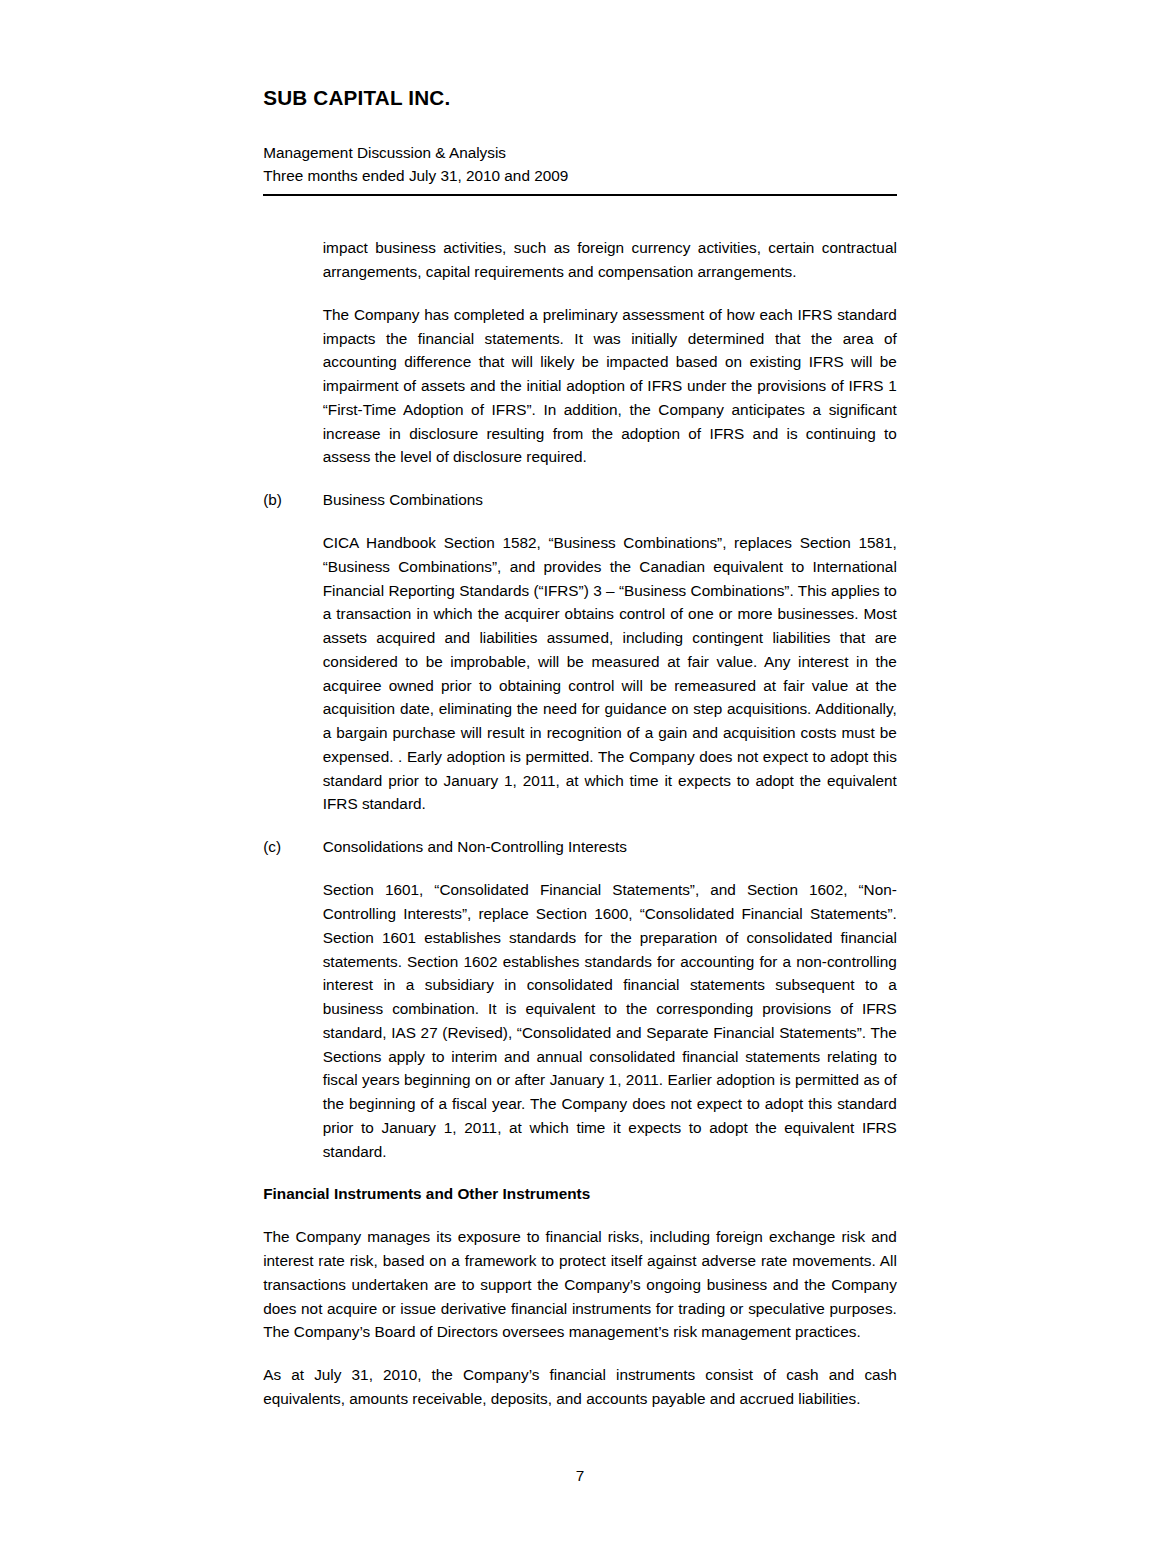SUB CAPITAL INC.
Management Discussion & Analysis
Three months ended July 31, 2010 and 2009
impact business activities, such as foreign currency activities, certain contractual arrangements, capital requirements and compensation arrangements.
The Company has completed a preliminary assessment of how each IFRS standard impacts the financial statements. It was initially determined that the area of accounting difference that will likely be impacted based on existing IFRS will be impairment of assets and the initial adoption of IFRS under the provisions of IFRS 1 “First-Time Adoption of IFRS”. In addition, the Company anticipates a significant increase in disclosure resulting from the adoption of IFRS and is continuing to assess the level of disclosure required.
(b)
Business Combinations
CICA Handbook Section 1582, “Business Combinations”, replaces Section 1581, “Business Combinations”, and provides the Canadian equivalent to International Financial Reporting Standards (“IFRS”) 3 – “Business Combinations”. This applies to a transaction in which the acquirer obtains control of one or more businesses. Most assets acquired and liabilities assumed, including contingent liabilities that are considered to be improbable, will be measured at fair value. Any interest in the acquiree owned prior to obtaining control will be remeasured at fair value at the acquisition date, eliminating the need for guidance on step acquisitions. Additionally, a bargain purchase will result in recognition of a gain and acquisition costs must be expensed. . Early adoption is permitted. The Company does not expect to adopt this standard prior to January 1, 2011, at which time it expects to adopt the equivalent IFRS standard.
(c)
Consolidations and Non-Controlling Interests
Section 1601, “Consolidated Financial Statements”, and Section 1602, “Non-Controlling Interests”, replace Section 1600, “Consolidated Financial Statements”. Section 1601 establishes standards for the preparation of consolidated financial statements. Section 1602 establishes standards for accounting for a non-controlling interest in a subsidiary in consolidated financial statements subsequent to a business combination. It is equivalent to the corresponding provisions of IFRS standard, IAS 27 (Revised), “Consolidated and Separate Financial Statements”. The Sections apply to interim and annual consolidated financial statements relating to fiscal years beginning on or after January 1, 2011. Earlier adoption is permitted as of the beginning of a fiscal year. The Company does not expect to adopt this standard prior to January 1, 2011, at which time it expects to adopt the equivalent IFRS standard.
Financial Instruments and Other Instruments
The Company manages its exposure to financial risks, including foreign exchange risk and interest rate risk, based on a framework to protect itself against adverse rate movements. All transactions undertaken are to support the Company’s ongoing business and the Company does not acquire or issue derivative financial instruments for trading or speculative purposes. The Company’s Board of Directors oversees management’s risk management practices.
As at July 31, 2010, the Company’s financial instruments consist of cash and cash equivalents, amounts receivable, deposits, and accounts payable and accrued liabilities.
7